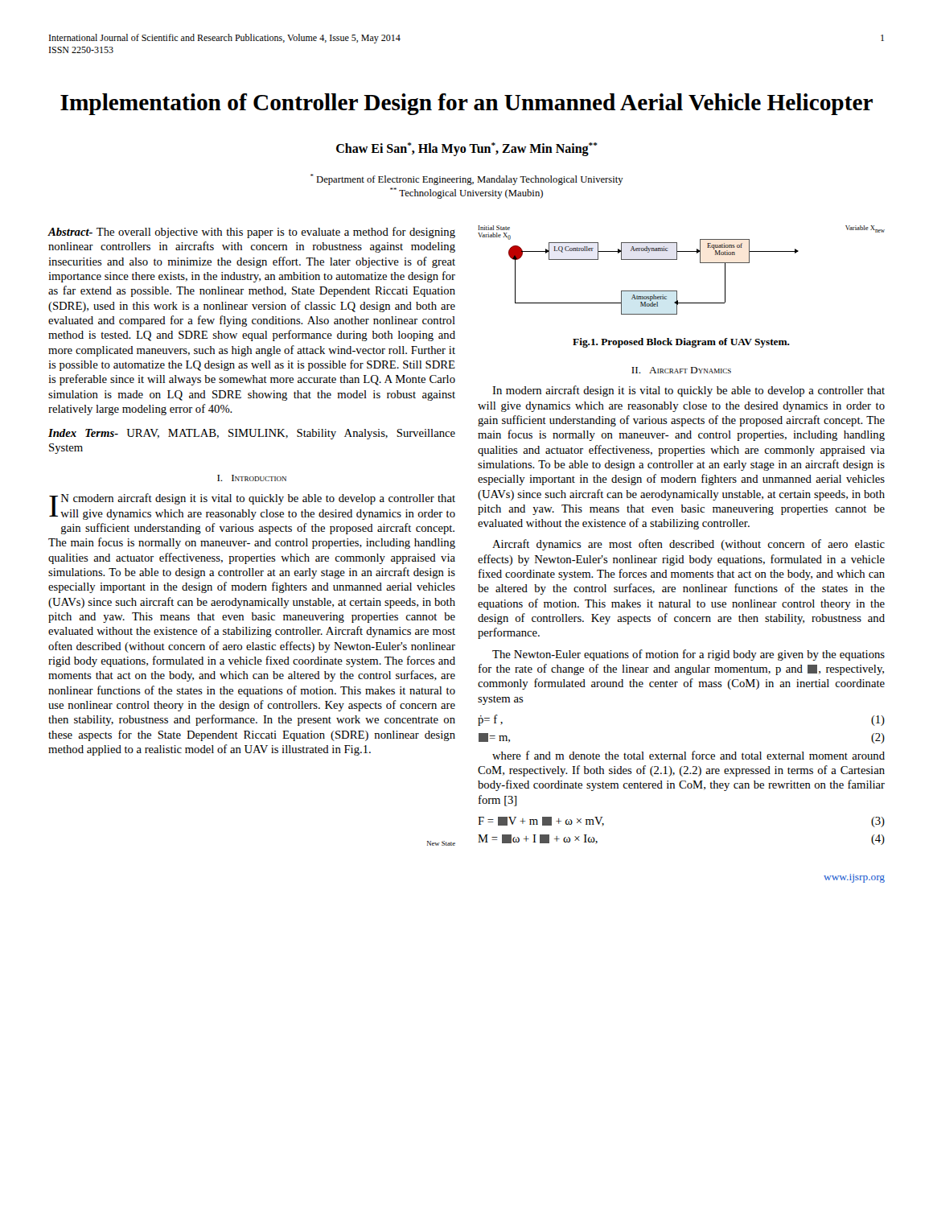International Journal of Scientific and Research Publications, Volume 4, Issue 5, May 2014 ISSN 2250-3153 1
Implementation of Controller Design for an Unmanned Aerial Vehicle Helicopter
Chaw Ei San*, Hla Myo Tun*, Zaw Min Naing**
* Department of Electronic Engineering, Mandalay Technological University
** Technological University (Maubin)
Abstract- The overall objective with this paper is to evaluate a method for designing nonlinear controllers in aircrafts with concern in robustness against modeling insecurities and also to minimize the design effort. The later objective is of great importance since there exists, in the industry, an ambition to automatize the design for as far extend as possible. The nonlinear method, State Dependent Riccati Equation (SDRE), used in this work is a nonlinear version of classic LQ design and both are evaluated and compared for a few flying conditions. Also another nonlinear control method is tested. LQ and SDRE show equal performance during both looping and more complicated maneuvers, such as high angle of attack wind-vector roll. Further it is possible to automatize the LQ design as well as it is possible for SDRE. Still SDRE is preferable since it will always be somewhat more accurate than LQ. A Monte Carlo simulation is made on LQ and SDRE showing that the model is robust against relatively large modeling error of 40%.
Index Terms- URAV, MATLAB, SIMULINK, Stability Analysis, Surveillance System
I. Introduction
IN cmodern aircraft design it is vital to quickly be able to develop a controller that will give dynamics which are reasonably close to the desired dynamics in order to gain sufficient understanding of various aspects of the proposed aircraft concept. The main focus is normally on maneuver- and control properties, including handling qualities and actuator effectiveness, properties which are commonly appraised via simulations. To be able to design a controller at an early stage in an aircraft design is especially important in the design of modern fighters and unmanned aerial vehicles (UAVs) since such aircraft can be aerodynamically unstable, at certain speeds, in both pitch and yaw. This means that even basic maneuvering properties cannot be evaluated without the existence of a stabilizing controller. Aircraft dynamics are most often described (without concern of aero elastic effects) by Newton-Euler's nonlinear rigid body equations, formulated in a vehicle fixed coordinate system. The forces and moments that act on the body, and which can be altered by the control surfaces, are nonlinear functions of the states in the equations of motion. This makes it natural to use nonlinear control theory in the design of controllers. Key aspects of concern are then stability, robustness and performance. In the present work we concentrate on these aspects for the State Dependent Riccati Equation (SDRE) nonlinear design method applied to a realistic model of an UAV is illustrated in Fig.1.
Initial State
Variable X0
New State
Variable Xnew
LQ Controller
Aerodynamic
Equations of
Motion
Atmospheric
Model
Fig.1. Proposed Block Diagram of UAV System.
II. Aircraft Dynamics
In modern aircraft design it is vital to quickly be able to develop a controller that will give dynamics which are reasonably close to the desired dynamics in order to gain sufficient understanding of various aspects of the proposed aircraft concept. The main focus is normally on maneuver- and control properties, including handling qualities and actuator effectiveness, properties which are commonly appraised via simulations. To be able to design a controller at an early stage in an aircraft design is especially important in the design of modern fighters and unmanned aerial vehicles (UAVs) since such aircraft can be aerodynamically unstable, at certain speeds, in both pitch and yaw. This means that even basic maneuvering properties cannot be evaluated without the existence of a stabilizing controller.
Aircraft dynamics are most often described (without concern of aero elastic effects) by Newton-Euler's nonlinear rigid body equations, formulated in a vehicle fixed coordinate system. The forces and moments that act on the body, and which can be altered by the control surfaces, are nonlinear functions of the states in the equations of motion. This makes it natural to use nonlinear control theory in the design of controllers. Key aspects of concern are then stability, robustness and performance.
The Newton-Euler equations of motion for a rigid body are given by the equations for the rate of change of the linear and angular momentum, p and , respectively, commonly formulated around the center of mass (CoM) in an inertial coordinate system as
ṗ= f ,(1)
= m,(2)
where f and m denote the total external force and total external moment around CoM, respectively. If both sides of (2.1), (2.2) are expressed in terms of a Cartesian body-fixed coordinate system centered in CoM, they can be rewritten on the familiar form [3]
F = V + m + ω × mV,(3)
M = ω + I + ω × Iω,(4)
www.ijsrp.org